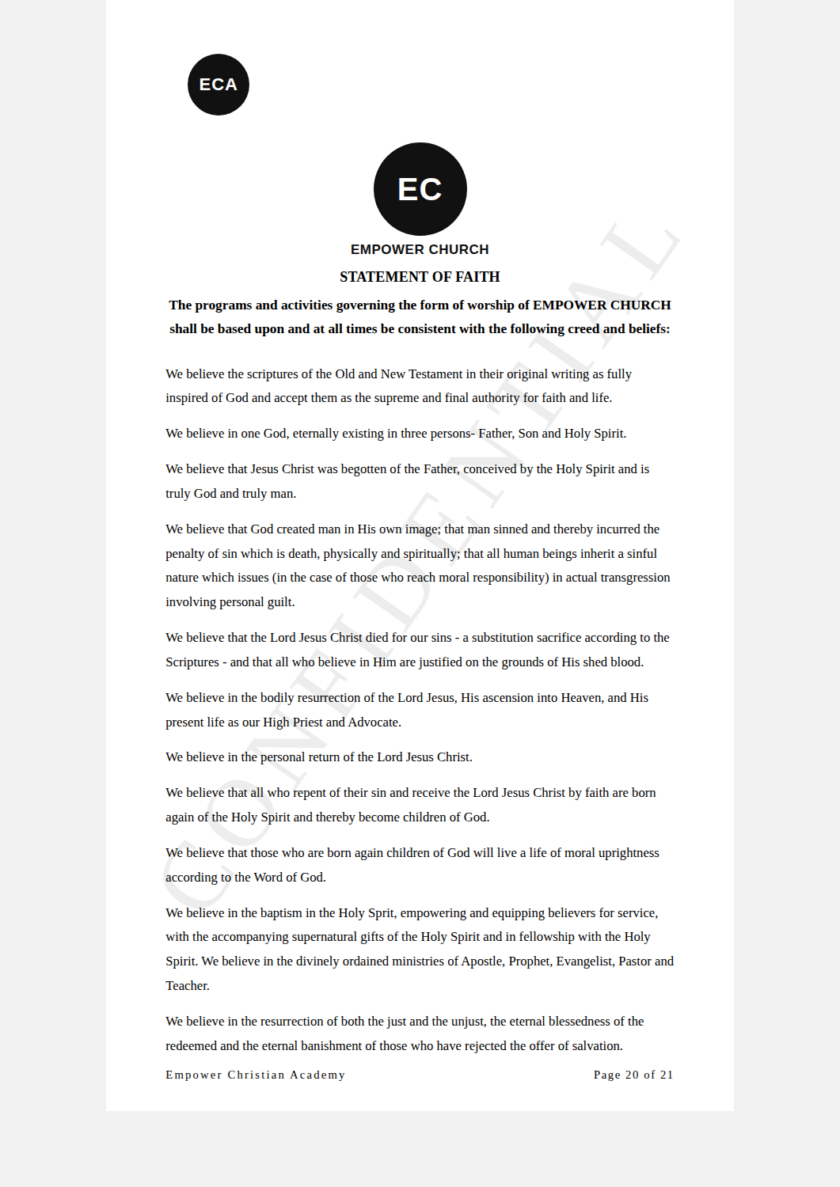CONFIDENTIAL
ECA
EC
EMPOWER CHURCH
STATEMENT OF FAITH
The programs and activities governing the form of worship of EMPOWER CHURCH shall be based upon and at all times be consistent with the following creed and beliefs:
We believe the scriptures of the Old and New Testament in their original writing as fully inspired of God and accept them as the supreme and final authority for faith and life.
We believe in one God, eternally existing in three persons- Father, Son and Holy Spirit.
We believe that Jesus Christ was begotten of the Father, conceived by the Holy Spirit and is truly God and truly man.
We believe that God created man in His own image; that man sinned and thereby incurred the penalty of sin which is death, physically and spiritually; that all human beings inherit a sinful nature which issues (in the case of those who reach moral responsibility) in actual transgression involving personal guilt.
We believe that the Lord Jesus Christ died for our sins - a substitution sacrifice according to the Scriptures - and that all who believe in Him are justified on the grounds of His shed blood.
We believe in the bodily resurrection of the Lord Jesus, His ascension into Heaven, and His present life as our High Priest and Advocate.
We believe in the personal return of the Lord Jesus Christ.
We believe that all who repent of their sin and receive the Lord Jesus Christ by faith are born again of the Holy Spirit and thereby become children of God.
We believe that those who are born again children of God will live a life of moral uprightness according to the Word of God.
We believe in the baptism in the Holy Sprit, empowering and equipping believers for service, with the accompanying supernatural gifts of the Holy Spirit and in fellowship with the Holy Spirit. We believe in the divinely ordained ministries of Apostle, Prophet, Evangelist, Pastor and Teacher.
We believe in the resurrection of both the just and the unjust, the eternal blessedness of the redeemed and the eternal banishment of those who have rejected the offer of salvation.
Empower Christian Academy Page 20 of 21